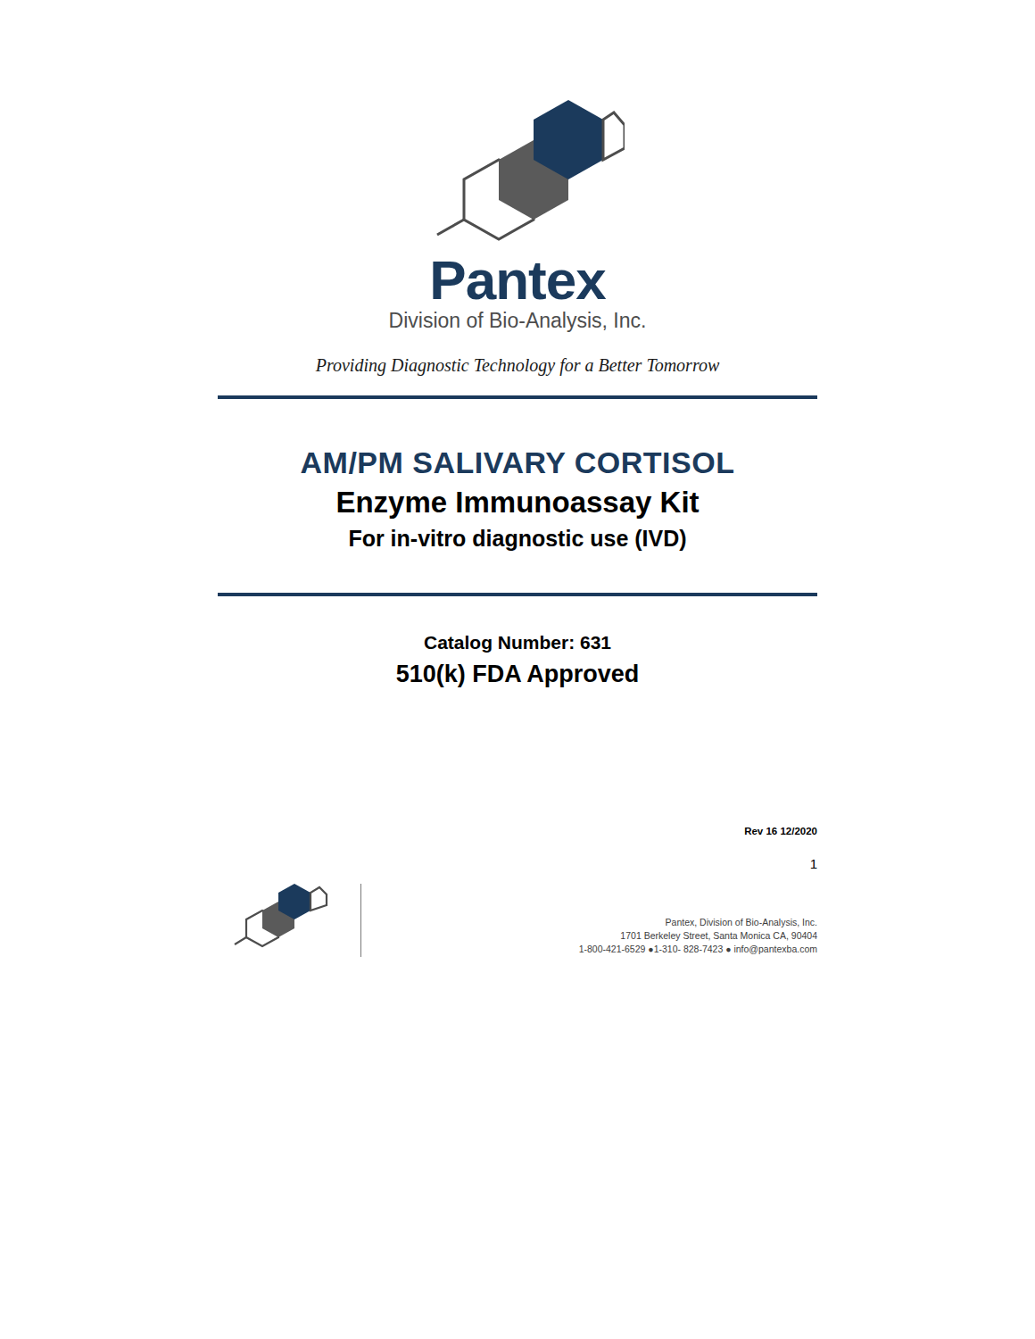Pantex
Division of Bio-Analysis, Inc.
Providing Diagnostic Technology for a Better Tomorrow
AM/PM SALIVARY CORTISOL
Enzyme Immunoassay Kit
For in-vitro diagnostic use (IVD)
Catalog Number: 631
510(k) FDA Approved
Rev 16 12/2020
1
Pantex, Division of Bio-Analysis, Inc. 1701 Berkeley Street, Santa Monica CA, 90404 1-800-421-6529 ●1-310- 828-7423 ● info@pantexba.com